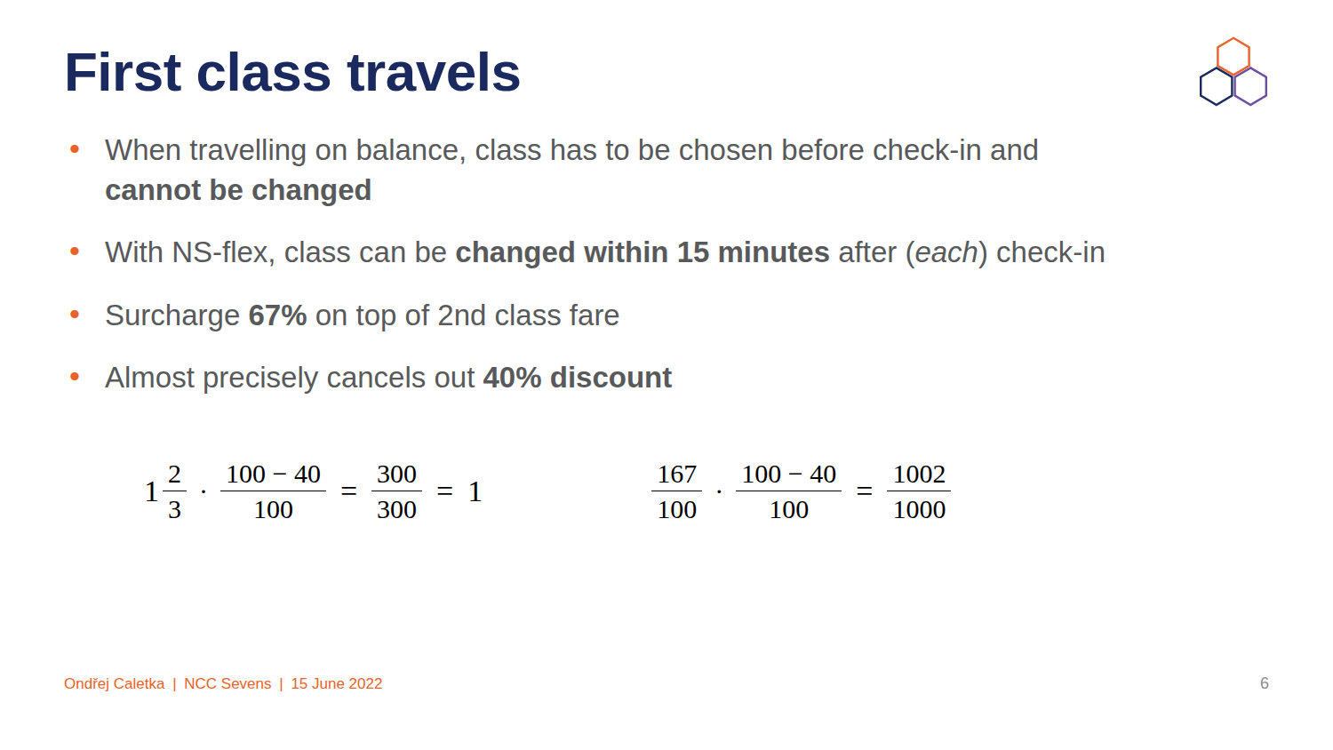First class travels
When travelling on balance, class has to be chosen before check-in and cannot be changed
With NS-flex, class can be changed within 15 minutes after (each) check-in
Surcharge 67% on top of 2nd class fare
Almost precisely cancels out 40% discount
1 2 3 · 100 − 40 100 = 300 300 = 1
167 100 · 100 − 40 100 = 1002 1000
Ondřej Caletka | NCC Sevens | 15 June 2022
6